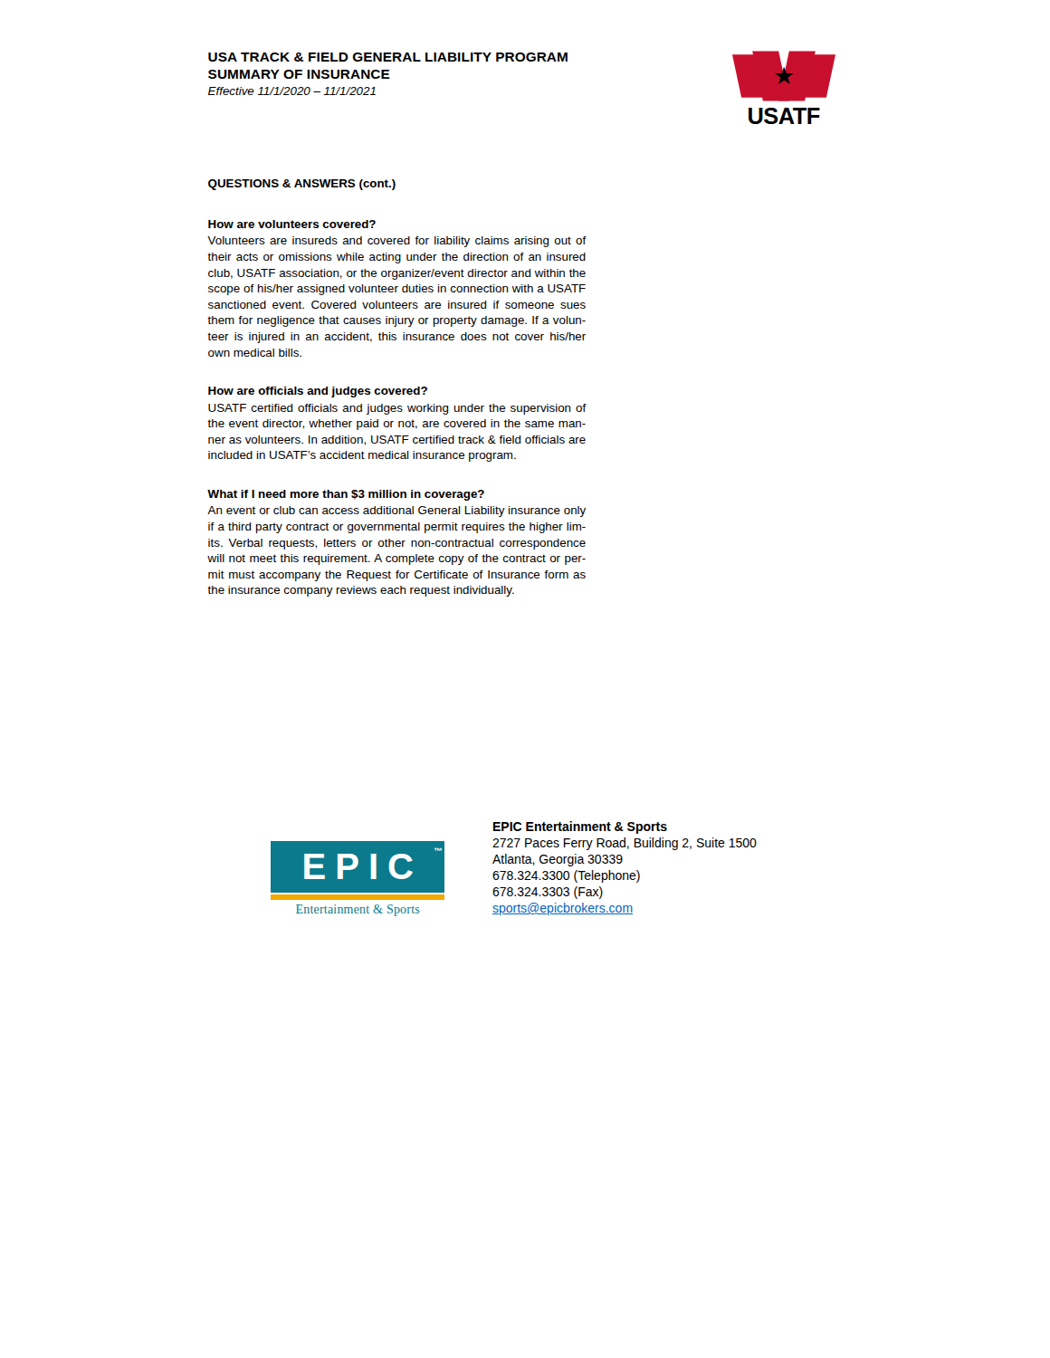USA TRACK & FIELD GENERAL LIABILITY PROGRAM
SUMMARY OF INSURANCE
Effective 11/1/2020 – 11/1/2021
★
USATF
QUESTIONS & ANSWERS (cont.)
How are volunteers covered?
Volunteers are insureds and covered for liability claims arising out of their acts or omissions while acting under the direction of an insured club, USATF association, or the organizer/event director and within the scope of his/her assigned volunteer duties in connection with a USATF sanctioned event. Covered volunteers are insured if someone sues them for negligence that causes injury or property damage. If a volunteer is injured in an accident, this insurance does not cover his/her own medical bills.
How are officials and judges covered?
USATF certified officials and judges working under the supervision of the event director, whether paid or not, are covered in the same manner as volunteers. In addition, USATF certified track & field officials are included in USATF’s accident medical insurance program.
What if I need more than $3 million in coverage?
An event or club can access additional General Liability insurance only if a third party contract or governmental permit requires the higher limits. Verbal requests, letters or other non-contractual correspondence will not meet this requirement. A complete copy of the contract or permit must accompany the Request for Certificate of Insurance form as the insurance company reviews each request individually.
EPIC™
Entertainment & Sports
EPIC Entertainment & Sports
2727 Paces Ferry Road, Building 2, Suite 1500
Atlanta, Georgia 30339
678.324.3300 (Telephone)
678.324.3303 (Fax)
sports@epicbrokers.com